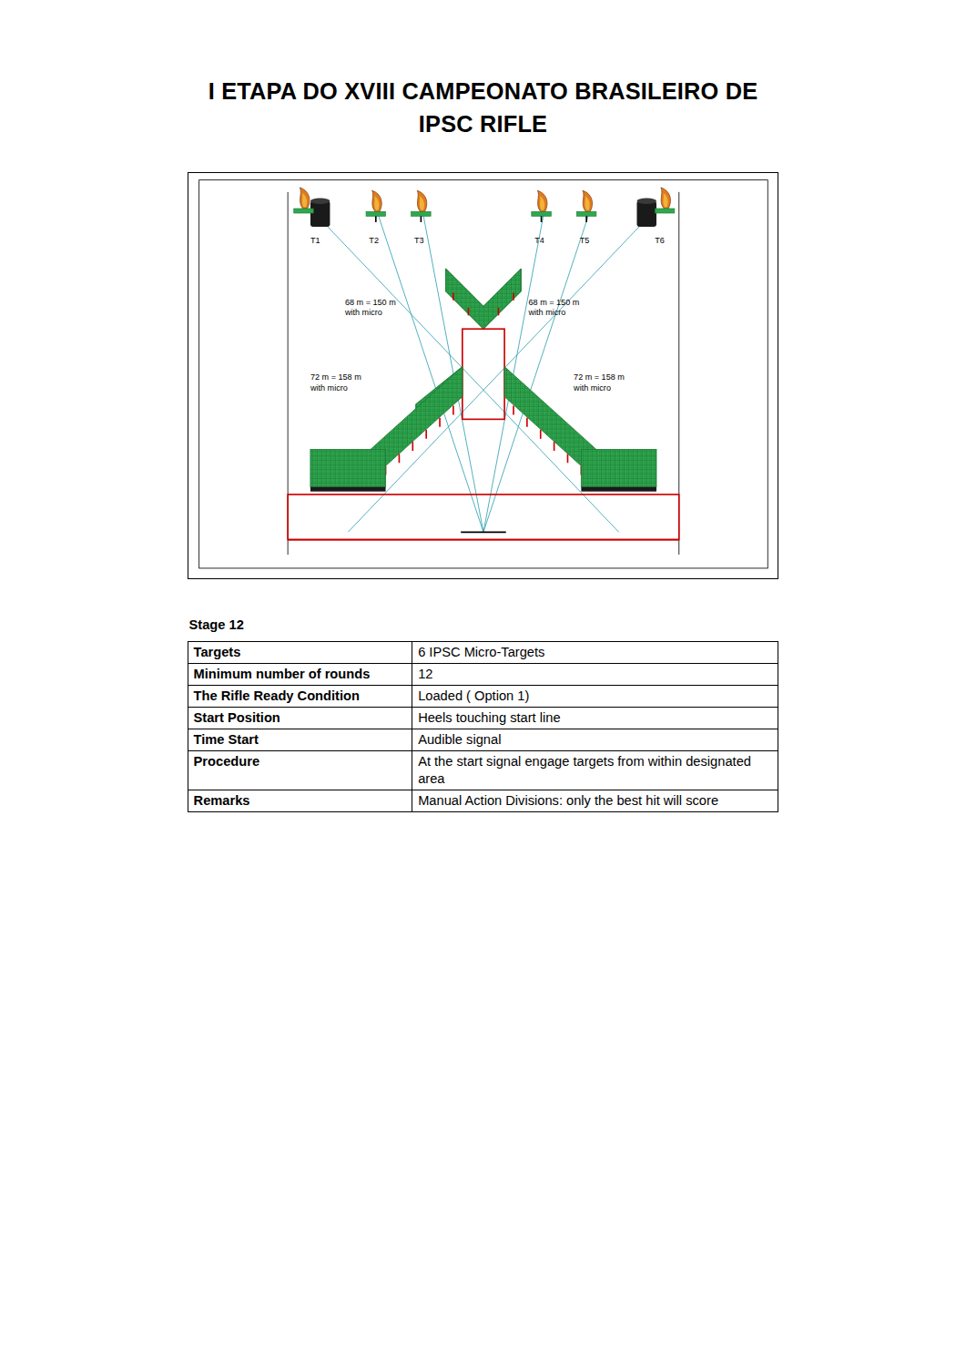I ETAPA DO XVIII CAMPEONATO BRASILEIRO DE
IPSC RIFLE
T1 T2 T3 T4 T5 T6 68 m = 150 m with micro 68 m = 150 m with micro 72 m = 158 m with micro 72 m = 158 m with micro
Stage 12
| Targets | 6 IPSC Micro-Targets |
| Minimum number of rounds | 12 |
| The Rifle Ready Condition | Loaded ( Option 1) |
| Start Position | Heels touching start line |
| Time Start | Audible signal |
| Procedure | At the start signal engage targets from within designated area |
| Remarks | Manual Action Divisions: only the best hit will score |